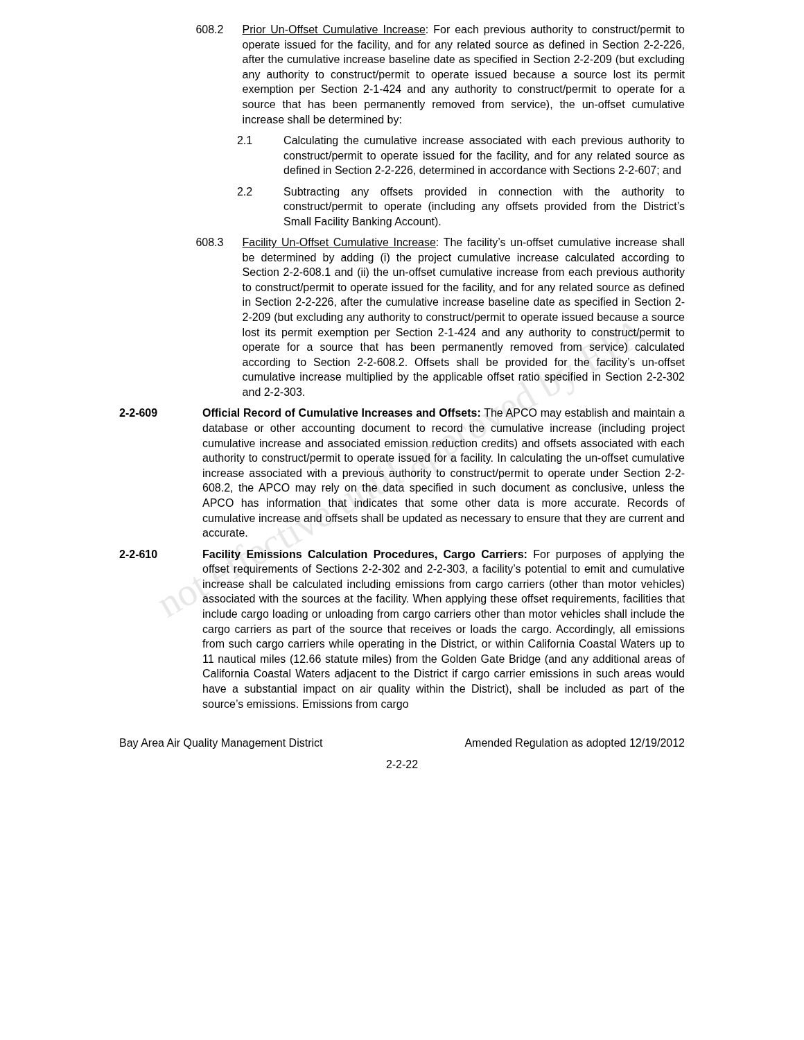not effective until approved by EPA
608.2
Prior Un-Offset Cumulative Increase: For each previous authority to construct/permit to operate issued for the facility, and for any related source as defined in Section 2-2-226, after the cumulative increase baseline date as specified in Section 2-2-209 (but excluding any authority to construct/permit to operate issued because a source lost its permit exemption per Section 2-1-424 and any authority to construct/permit to operate for a source that has been permanently removed from service), the un-offset cumulative increase shall be determined by:
2.1
Calculating the cumulative increase associated with each previous authority to construct/permit to operate issued for the facility, and for any related source as defined in Section 2-2-226, determined in accordance with Sections 2-2-607; and
2.2
Subtracting any offsets provided in connection with the authority to construct/permit to operate (including any offsets provided from the District’s Small Facility Banking Account).
608.3
Facility Un-Offset Cumulative Increase: The facility’s un-offset cumulative increase shall be determined by adding (i) the project cumulative increase calculated according to Section 2-2-608.1 and (ii) the un-offset cumulative increase from each previous authority to construct/permit to operate issued for the facility, and for any related source as defined in Section 2-2-226, after the cumulative increase baseline date as specified in Section 2-2-209 (but excluding any authority to construct/permit to operate issued because a source lost its permit exemption per Section 2-1-424 and any authority to construct/permit to operate for a source that has been permanently removed from service) calculated according to Section 2-2-608.2. Offsets shall be provided for the facility’s un-offset cumulative increase multiplied by the applicable offset ratio specified in Section 2-2-302 and 2-2-303.
2-2-609
Official Record of Cumulative Increases and Offsets: The APCO may establish and maintain a database or other accounting document to record the cumulative increase (including project cumulative increase and associated emission reduction credits) and offsets associated with each authority to construct/permit to operate issued for a facility. In calculating the un-offset cumulative increase associated with a previous authority to construct/permit to operate under Section 2-2-608.2, the APCO may rely on the data specified in such document as conclusive, unless the APCO has information that indicates that some other data is more accurate. Records of cumulative increase and offsets shall be updated as necessary to ensure that they are current and accurate.
2-2-610
Facility Emissions Calculation Procedures, Cargo Carriers: For purposes of applying the offset requirements of Sections 2-2-302 and 2-2-303, a facility’s potential to emit and cumulative increase shall be calculated including emissions from cargo carriers (other than motor vehicles) associated with the sources at the facility. When applying these offset requirements, facilities that include cargo loading or unloading from cargo carriers other than motor vehicles shall include the cargo carriers as part of the source that receives or loads the cargo. Accordingly, all emissions from such cargo carriers while operating in the District, or within California Coastal Waters up to 11 nautical miles (12.66 statute miles) from the Golden Gate Bridge (and any additional areas of California Coastal Waters adjacent to the District if cargo carrier emissions in such areas would have a substantial impact on air quality within the District), shall be included as part of the source’s emissions. Emissions from cargo
Bay Area Air Quality Management District Amended Regulation as adopted 12/19/2012
2-2-22